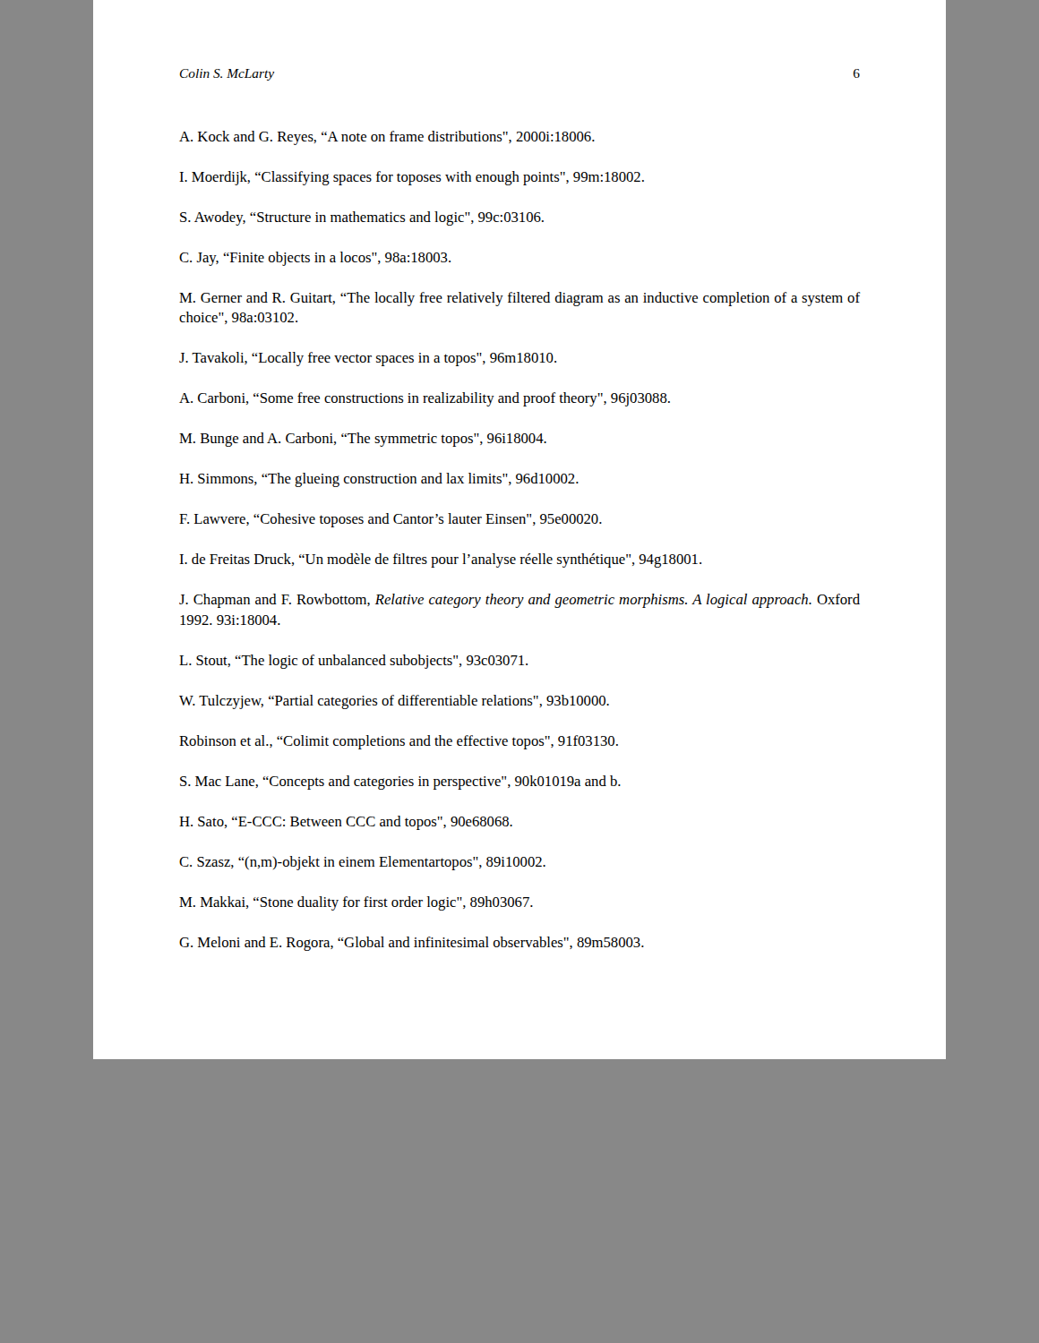Colin S. McLarty 6
A. Kock and G. Reyes, “A note on frame distributions", 2000i:18006.
I. Moerdijk, “Classifying spaces for toposes with enough points", 99m:18002.
S. Awodey, “Structure in mathematics and logic", 99c:03106.
C. Jay, “Finite objects in a locos", 98a:18003.
M. Gerner and R. Guitart, “The locally free relatively filtered diagram as an inductive completion of a system of choice", 98a:03102.
J. Tavakoli, “Locally free vector spaces in a topos", 96m18010.
A. Carboni, “Some free constructions in realizability and proof theory", 96j03088.
M. Bunge and A. Carboni, “The symmetric topos", 96i18004.
H. Simmons, “The glueing construction and lax limits", 96d10002.
F. Lawvere, “Cohesive toposes and Cantor’s lauter Einsen", 95e00020.
I. de Freitas Druck, “Un modèle de filtres pour l’analyse réelle synthétique", 94g18001.
J. Chapman and F. Rowbottom, Relative category theory and geometric morphisms. A logical approach. Oxford 1992. 93i:18004.
L. Stout, “The logic of unbalanced subobjects", 93c03071.
W. Tulczyjew, “Partial categories of differentiable relations", 93b10000.
Robinson et al., “Colimit completions and the effective topos", 91f03130.
S. Mac Lane, “Concepts and categories in perspective", 90k01019a and b.
H. Sato, “E-CCC: Between CCC and topos", 90e68068.
C. Szasz, “(n,m)-objekt in einem Elementartopos", 89i10002.
M. Makkai, “Stone duality for first order logic", 89h03067.
G. Meloni and E. Rogora, “Global and infinitesimal observables", 89m58003.